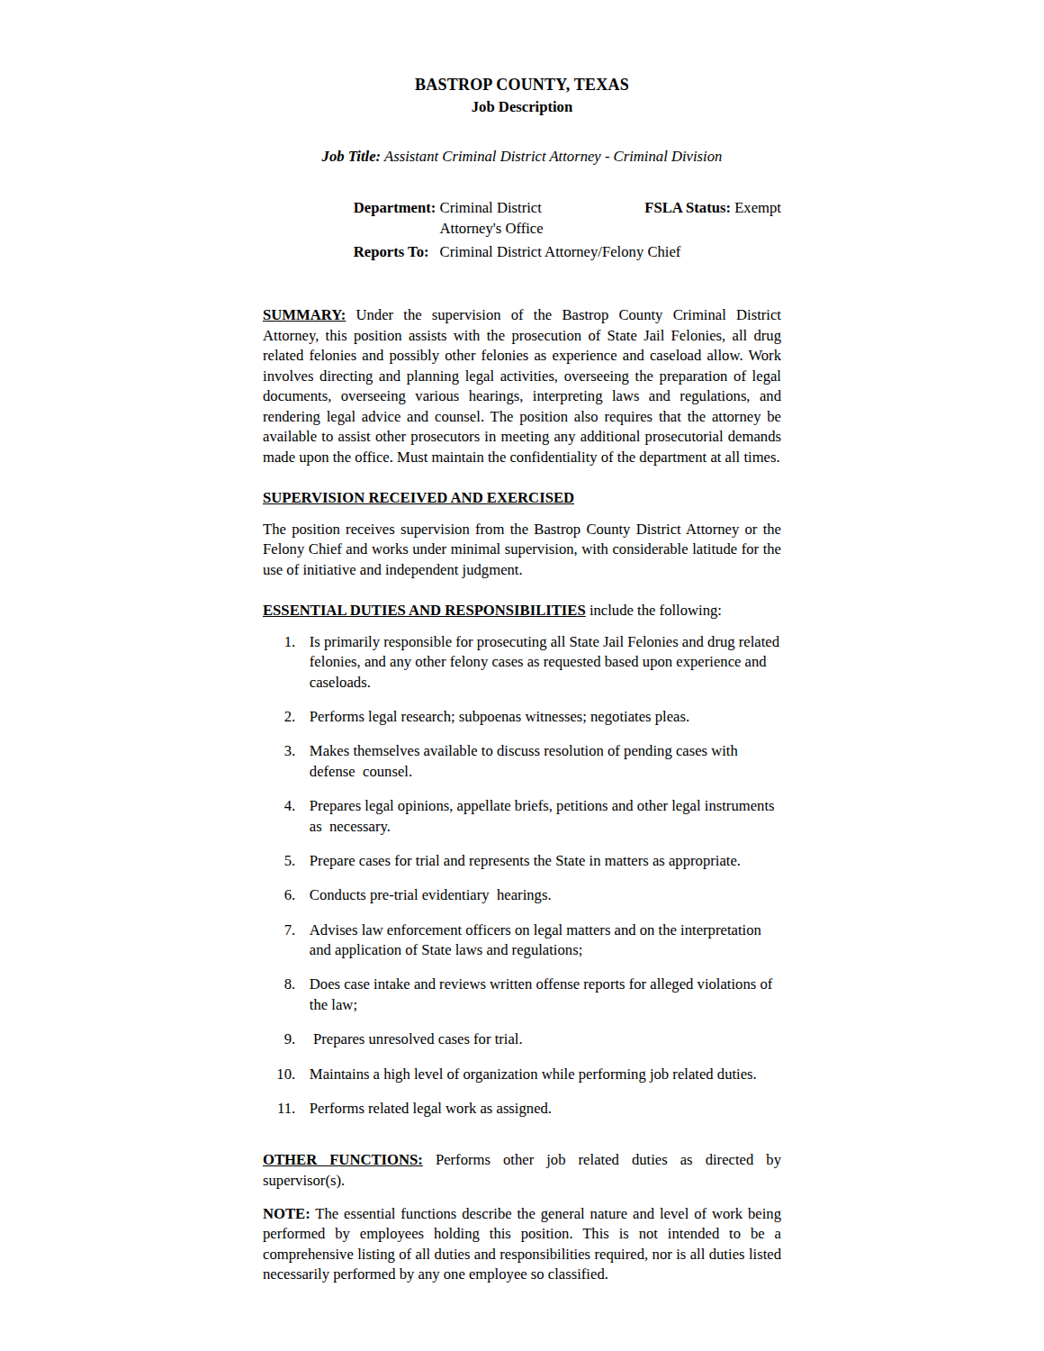BASTROP COUNTY, TEXAS
Job Description
Job Title: Assistant Criminal District Attorney - Criminal Division
| Department: | Criminal District Attorney's Office | | FSLA Status: | Exempt |
| Reports To: | Criminal District Attorney/Felony Chief |
SUMMARY: Under the supervision of the Bastrop County Criminal District Attorney, this position assists with the prosecution of State Jail Felonies, all drug related felonies and possibly other felonies as experience and caseload allow. Work involves directing and planning legal activities, overseeing the preparation of legal documents, overseeing various hearings, interpreting laws and regulations, and rendering legal advice and counsel. The position also requires that the attorney be available to assist other prosecutors in meeting any additional prosecutorial demands made upon the office. Must maintain the confidentiality of the department at all times.
SUPERVISION RECEIVED AND EXERCISED
The position receives supervision from the Bastrop County District Attorney or the Felony Chief and works under minimal supervision, with considerable latitude for the use of initiative and independent judgment.
ESSENTIAL DUTIES AND RESPONSIBILITIES
include the following:
Is primarily responsible for prosecuting all State Jail Felonies and drug related felonies, and any other felony cases as requested based upon experience and caseloads.
Performs legal research; subpoenas witnesses; negotiates pleas.
Makes themselves available to discuss resolution of pending cases with defense counsel.
Prepares legal opinions, appellate briefs, petitions and other legal instruments as necessary.
Prepare cases for trial and represents the State in matters as appropriate.
Conducts pre-trial evidentiary hearings.
Advises law enforcement officers on legal matters and on the interpretation and application of State laws and regulations;
Does case intake and reviews written offense reports for alleged violations of the law;
Prepares unresolved cases for trial.
Maintains a high level of organization while performing job related duties.
Performs related legal work as assigned.
OTHER FUNCTIONS: Performs other job related duties as directed by supervisor(s).
NOTE: The essential functions describe the general nature and level of work being performed by employees holding this position. This is not intended to be a comprehensive listing of all duties and responsibilities required, nor is all duties listed necessarily performed by any one employee so classified.